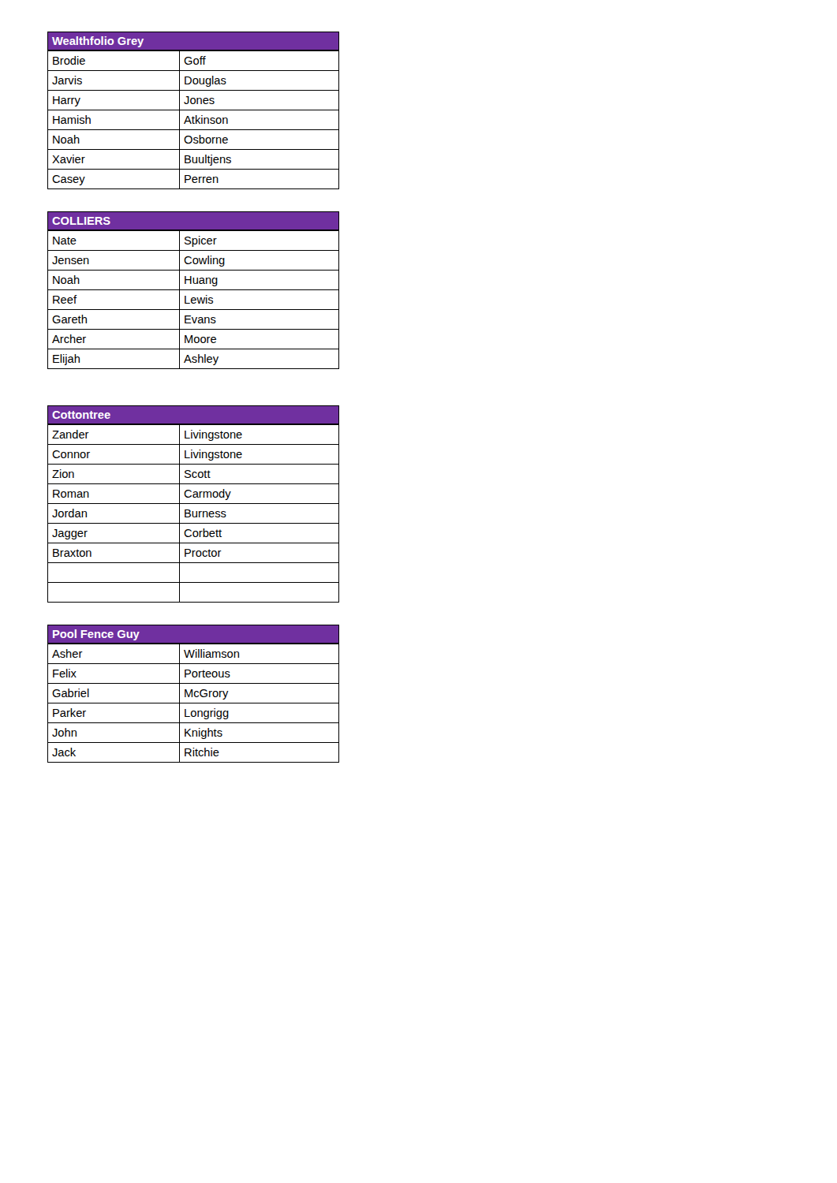Wealthfolio Grey
| Brodie | Goff |
| Jarvis | Douglas |
| Harry | Jones |
| Hamish | Atkinson |
| Noah | Osborne |
| Xavier | Buultjens |
| Casey | Perren |
COLLIERS
| Nate | Spicer |
| Jensen | Cowling |
| Noah | Huang |
| Reef | Lewis |
| Gareth | Evans |
| Archer | Moore |
| Elijah | Ashley |
Cottontree
| Zander | Livingstone |
| Connor | Livingstone |
| Zion | Scott |
| Roman | Carmody |
| Jordan | Burness |
| Jagger | Corbett |
| Braxton | Proctor |
Pool Fence Guy
| Asher | Williamson |
| Felix | Porteous |
| Gabriel | McGrory |
| Parker | Longrigg |
| John | Knights |
| Jack | Ritchie |